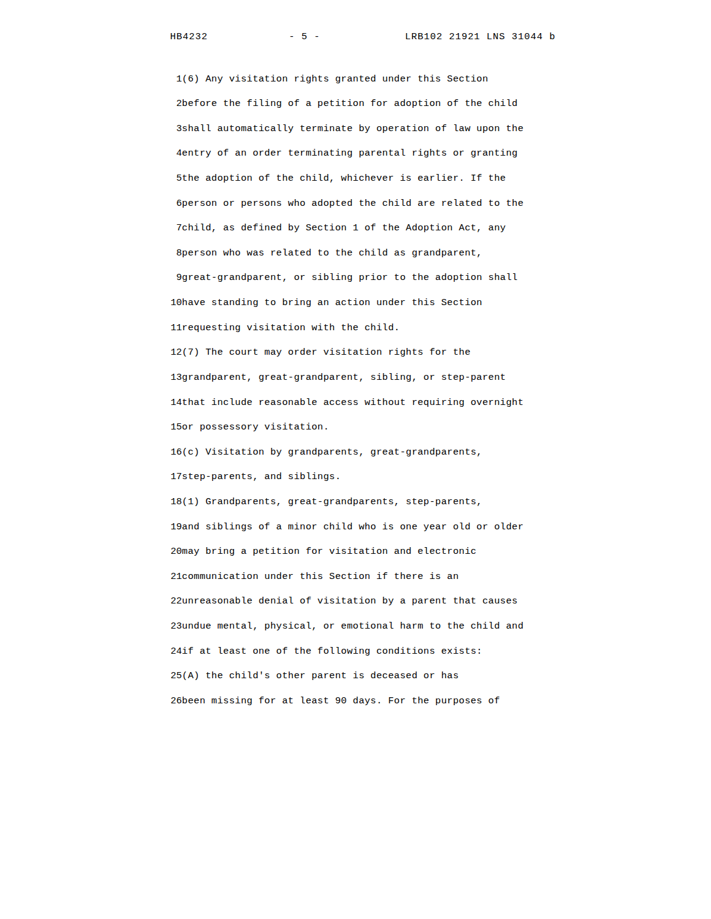HB4232 - 5 - LRB102 21921 LNS 31044 b
| 1 | (6) Any visitation rights granted under this Section |
| 2 | before the filing of a petition for adoption of the child |
| 3 | shall automatically terminate by operation of law upon the |
| 4 | entry of an order terminating parental rights or granting |
| 5 | the adoption of the child, whichever is earlier. If the |
| 6 | person or persons who adopted the child are related to the |
| 7 | child, as defined by Section 1 of the Adoption Act, any |
| 8 | person who was related to the child as grandparent, |
| 9 | great-grandparent, or sibling prior to the adoption shall |
| 10 | have standing to bring an action under this Section |
| 11 | requesting visitation with the child. |
| 12 | (7) The court may order visitation rights for the |
| 13 | grandparent, great-grandparent, sibling, or step-parent |
| 14 | that include reasonable access without requiring overnight |
| 15 | or possessory visitation. |
| 16 | (c) Visitation by grandparents, great-grandparents, |
| 17 | step-parents, and siblings. |
| 18 | (1) Grandparents, great-grandparents, step-parents, |
| 19 | and siblings of a minor child who is one year old or older |
| 20 | may bring a petition for visitation and electronic |
| 21 | communication under this Section if there is an |
| 22 | unreasonable denial of visitation by a parent that causes |
| 23 | undue mental, physical, or emotional harm to the child and |
| 24 | if at least one of the following conditions exists: |
| 25 | (A) the child's other parent is deceased or has |
| 26 | been missing for at least 90 days. For the purposes of |